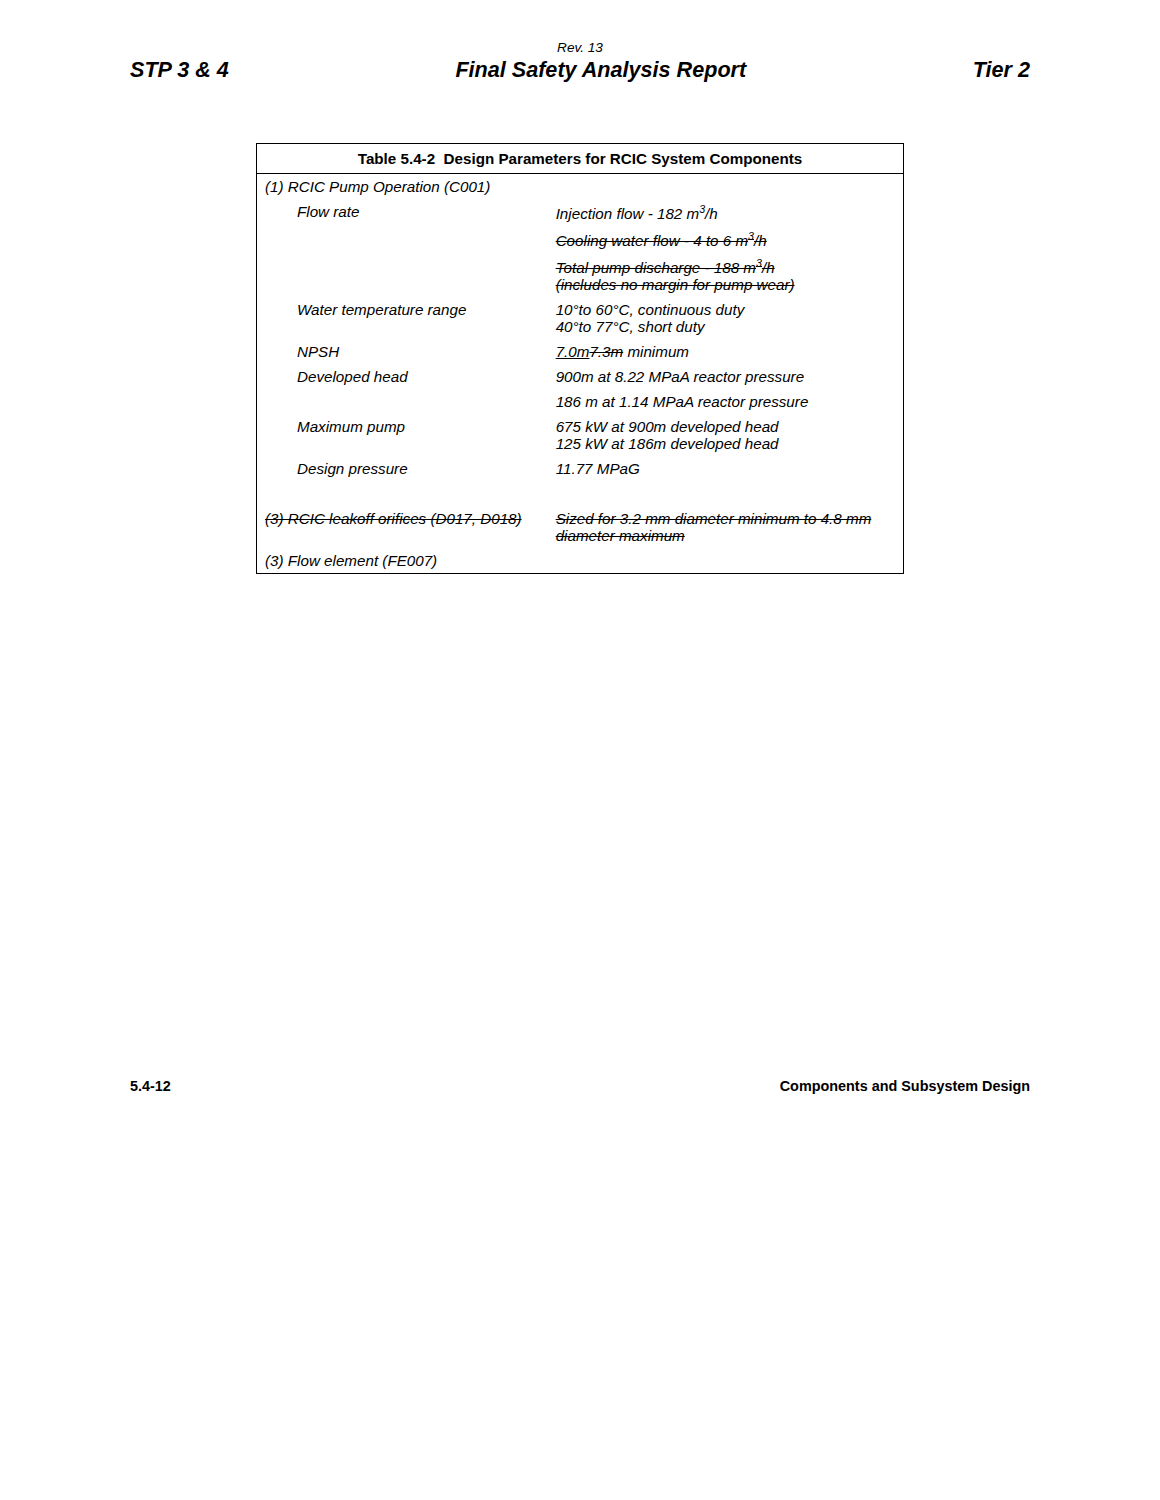Rev. 13
STP 3 & 4
Final Safety Analysis Report
Tier 2
Table 5.4-2 Design Parameters for RCIC System Components
| (1) RCIC Pump Operation (C001) |
| Flow rate | Injection flow - 182 m 3 /h |
| | Cooling water flow - 4 to 6 m 3 /h |
| | Total pump discharge - 188 m 3 /h (includes no margin for pump wear) |
| Water temperature range | 10°to 60°C, continuous duty 40°to 77°C, short duty |
| NPSH | 7.0m 7.3m minimum |
| Developed head | 900m at 8.22 MPaA reactor pressure |
| | 186 m at 1.14 MPaA reactor pressure |
| Maximum pump | 675 kW at 900m developed head 125 kW at 186m developed head |
| Design pressure | 11.77 MPaG |
| (3) RCIC leakoff orifices (D017, D018) | Sized for 3.2 mm diameter minimum to 4.8 mm diameter maximum |
| (3) Flow element (FE007) |
5.4-12
Components and Subsystem Design